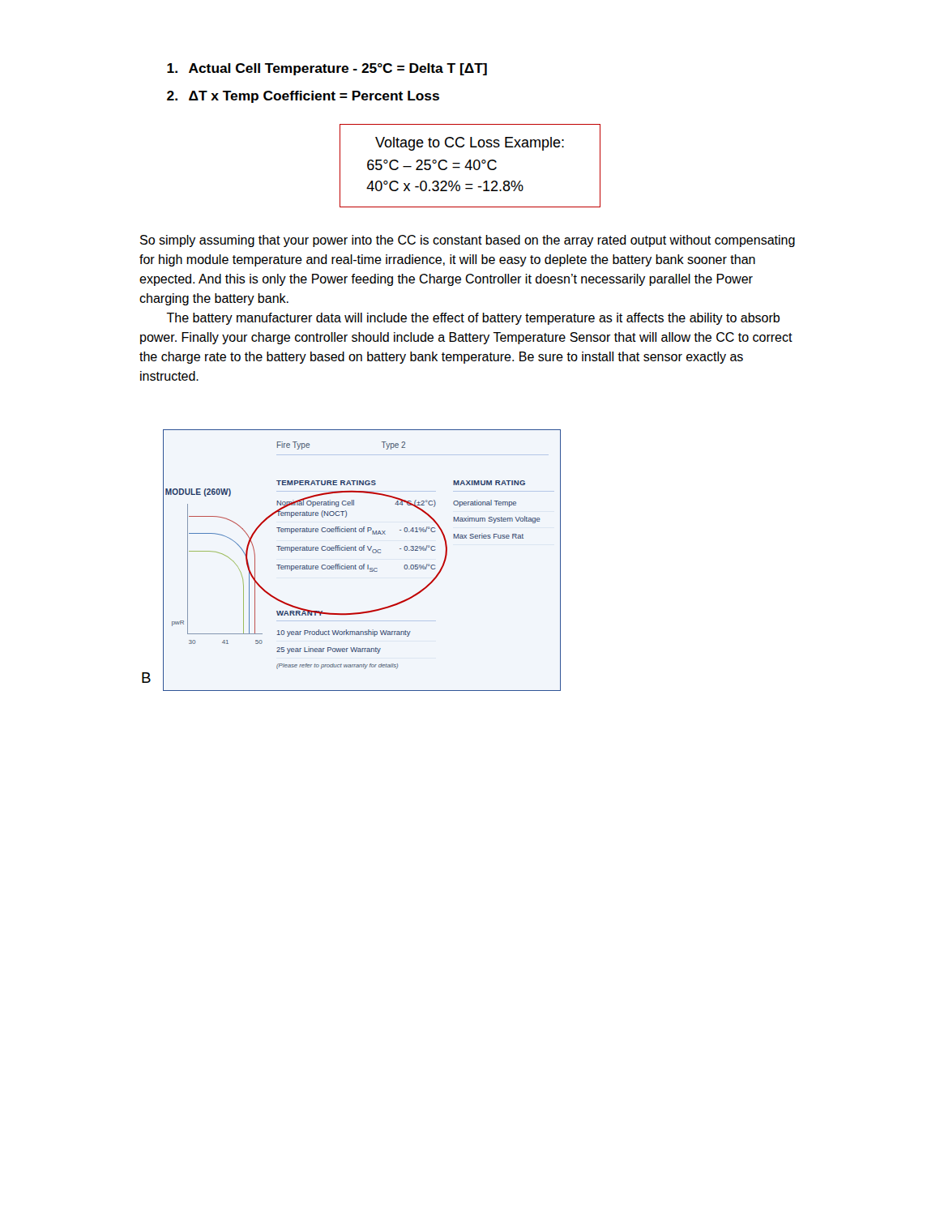Actual Cell Temperature - 25°C = Delta T [ΔT]
ΔT x Temp Coefficient = Percent Loss
Voltage to CC Loss Example:
65°C – 25°C = 40°C
40°C x -0.32% = -12.8%
So simply assuming that your power into the CC is constant based on the array rated output without compensating for high module temperature and real-time irradience, it will be easy to deplete the battery bank sooner than expected. And this is only the Power feeding the Charge Controller it doesn’t necessarily parallel the Power charging the battery bank.
The battery manufacturer data will include the effect of battery temperature as it affects the ability to absorb power. Finally your charge controller should include a Battery Temperature Sensor that will allow the CC to correct the charge rate to the battery based on battery bank temperature. Be sure to install that sensor exactly as instructed.
Fire Type Type 2
MODULE (260W)
pwR
304150
TEMPERATURE RATINGS
Nominal Operating Cell Temperature (NOCT) 44°C (±2°C)
Temperature Coefficient of PMAX- 0.41%/°C
Temperature Coefficient of VOC- 0.32%/°C
Temperature Coefficient of ISC 0.05%/°C
MAXIMUM RATING
Operational Tempe
Maximum System Voltage
Max Series Fuse Rat
WARRANTY
10 year Product Workmanship Warranty
25 year Linear Power Warranty
(Please refer to product warranty for details)
B